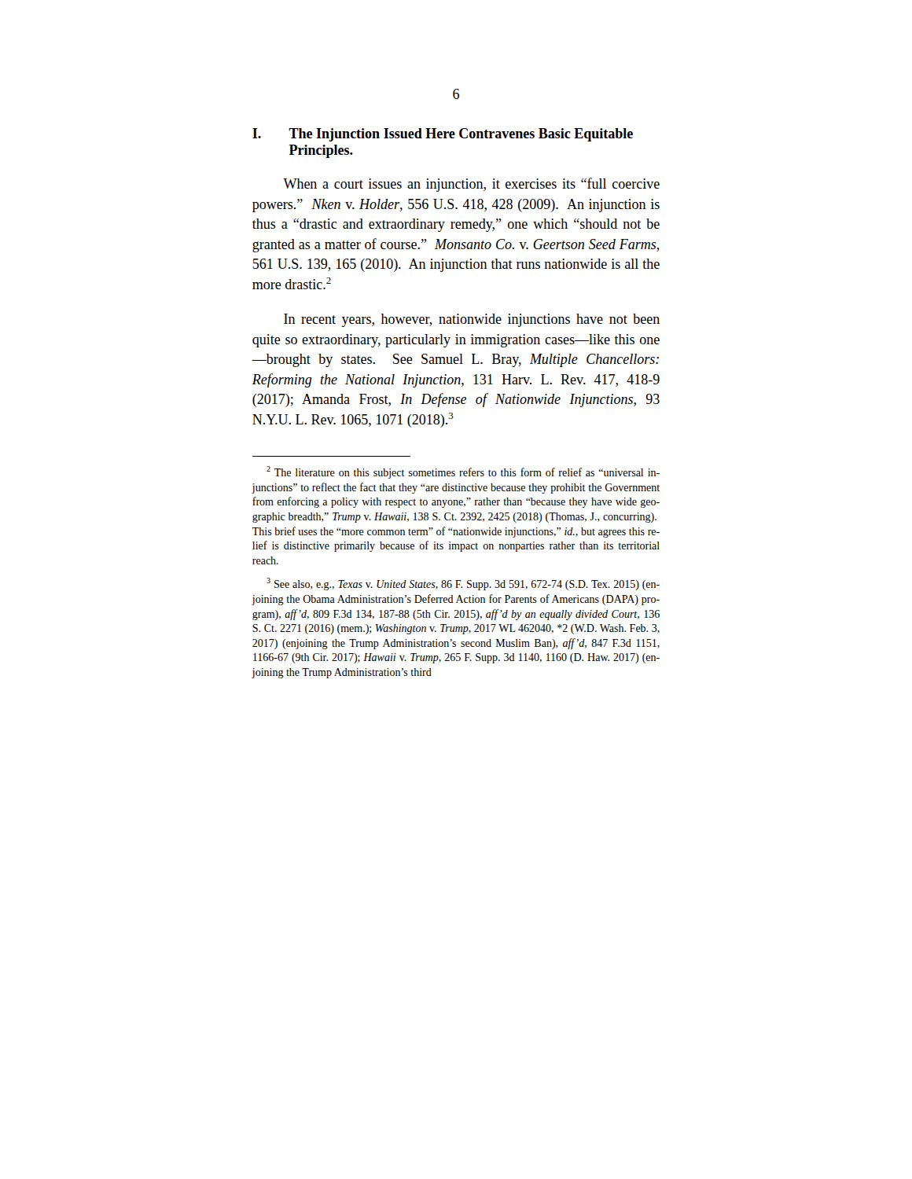6
I. The Injunction Issued Here Contravenes Basic Equitable Principles.
When a court issues an injunction, it exercises its “full coercive powers.” Nken v. Holder, 556 U.S. 418, 428 (2009). An injunction is thus a “drastic and extraordinary remedy,” one which “should not be granted as a matter of course.” Monsanto Co. v. Geertson Seed Farms, 561 U.S. 139, 165 (2010). An injunction that runs nationwide is all the more drastic.2
In recent years, however, nationwide injunctions have not been quite so extraordinary, particularly in immigration cases—like this one—brought by states. See Samuel L. Bray, Multiple Chancellors: Reforming the National Injunction, 131 Harv. L. Rev. 417, 418-9 (2017); Amanda Frost, In Defense of Nationwide Injunctions, 93 N.Y.U. L. Rev. 1065, 1071 (2018).3
2 The literature on this subject sometimes refers to this form of relief as “universal injunctions” to reflect the fact that they “are distinctive because they prohibit the Government from enforcing a policy with respect to anyone,” rather than “because they have wide geographic breadth,” Trump v. Hawaii, 138 S. Ct. 2392, 2425 (2018) (Thomas, J., concurring). This brief uses the “more common term” of “nationwide injunctions,” id., but agrees this relief is distinctive primarily because of its impact on nonparties rather than its territorial reach.
3 See also, e.g., Texas v. United States, 86 F. Supp. 3d 591, 672-74 (S.D. Tex. 2015) (enjoining the Obama Administration’s Deferred Action for Parents of Americans (DAPA) program), aff’d, 809 F.3d 134, 187-88 (5th Cir. 2015), aff’d by an equally divided Court, 136 S. Ct. 2271 (2016) (mem.); Washington v. Trump, 2017 WL 462040, *2 (W.D. Wash. Feb. 3, 2017) (enjoining the Trump Administration’s second Muslim Ban), aff’d, 847 F.3d 1151, 1166-67 (9th Cir. 2017); Hawaii v. Trump, 265 F. Supp. 3d 1140, 1160 (D. Haw. 2017) (enjoining the Trump Administration’s third